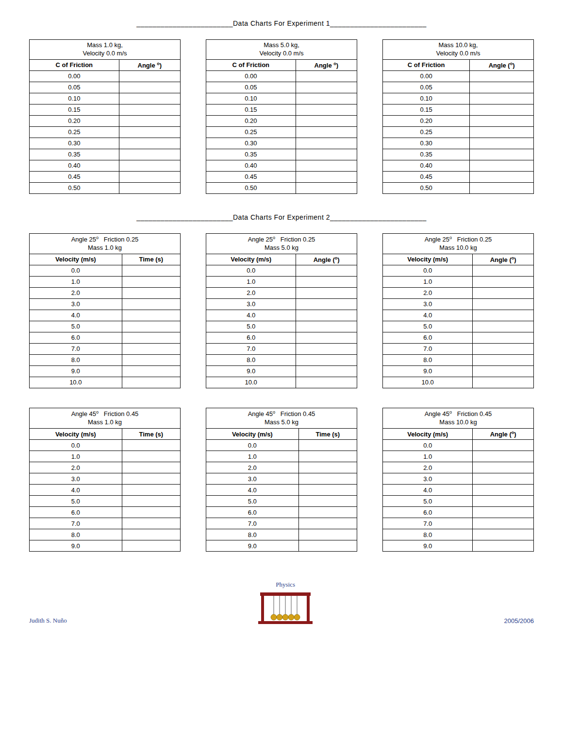________________________Data Charts For Experiment 1________________________
Mass 1.0 kg, Velocity 0.0 m/s
| C of Friction | Angle o ) |
| --- | --- |
| 0.00 | |
| 0.05 | |
| 0.10 | |
| 0.15 | |
| 0.20 | |
| 0.25 | |
| 0.30 | |
| 0.35 | |
| 0.40 | |
| 0.45 | |
| 0.50 | |
Mass 5.0 kg, Velocity 0.0 m/s
| C of Friction | Angle o ) |
| --- | --- |
| 0.00 | |
| 0.05 | |
| 0.10 | |
| 0.15 | |
| 0.20 | |
| 0.25 | |
| 0.30 | |
| 0.35 | |
| 0.40 | |
| 0.45 | |
| 0.50 | |
Mass 10.0 kg, Velocity 0.0 m/s
| C of Friction | Angle ( o ) |
| --- | --- |
| 0.00 | |
| 0.05 | |
| 0.10 | |
| 0.15 | |
| 0.20 | |
| 0.25 | |
| 0.30 | |
| 0.35 | |
| 0.40 | |
| 0.45 | |
| 0.50 | |
________________________Data Charts For Experiment 2________________________
Angle 25o Friction 0.25 Mass 1.0 kg
| Velocity (m/s) | Time (s) |
| --- | --- |
| 0.0 | |
| 1.0 | |
| 2.0 | |
| 3.0 | |
| 4.0 | |
| 5.0 | |
| 6.0 | |
| 7.0 | |
| 8.0 | |
| 9.0 | |
| 10.0 | |
Angle 25o Friction 0.25 Mass 5.0 kg
| Velocity (m/s) | Angle ( o ) |
| --- | --- |
| 0.0 | |
| 1.0 | |
| 2.0 | |
| 3.0 | |
| 4.0 | |
| 5.0 | |
| 6.0 | |
| 7.0 | |
| 8.0 | |
| 9.0 | |
| 10.0 | |
Angle 25o Friction 0.25 Mass 10.0 kg
| Velocity (m/s) | Angle ( o ) |
| --- | --- |
| 0.0 | |
| 1.0 | |
| 2.0 | |
| 3.0 | |
| 4.0 | |
| 5.0 | |
| 6.0 | |
| 7.0 | |
| 8.0 | |
| 9.0 | |
| 10.0 | |
Angle 45o Friction 0.45 Mass 1.0 kg
| Velocity (m/s) | Time (s) |
| --- | --- |
| 0.0 | |
| 1.0 | |
| 2.0 | |
| 3.0 | |
| 4.0 | |
| 5.0 | |
| 6.0 | |
| 7.0 | |
| 8.0 | |
| 9.0 | |
Angle 45o Friction 0.45 Mass 5.0 kg
| Velocity (m/s) | Time (s) |
| --- | --- |
| 0.0 | |
| 1.0 | |
| 2.0 | |
| 3.0 | |
| 4.0 | |
| 5.0 | |
| 6.0 | |
| 7.0 | |
| 8.0 | |
| 9.0 | |
Angle 45o Friction 0.45 Mass 10.0 kg
| Velocity (m/s) | Angle ( o ) |
| --- | --- |
| 0.0 | |
| 1.0 | |
| 2.0 | |
| 3.0 | |
| 4.0 | |
| 5.0 | |
| 6.0 | |
| 7.0 | |
| 8.0 | |
| 9.0 | |
Judith S. Nuño
Physics
2005/2006